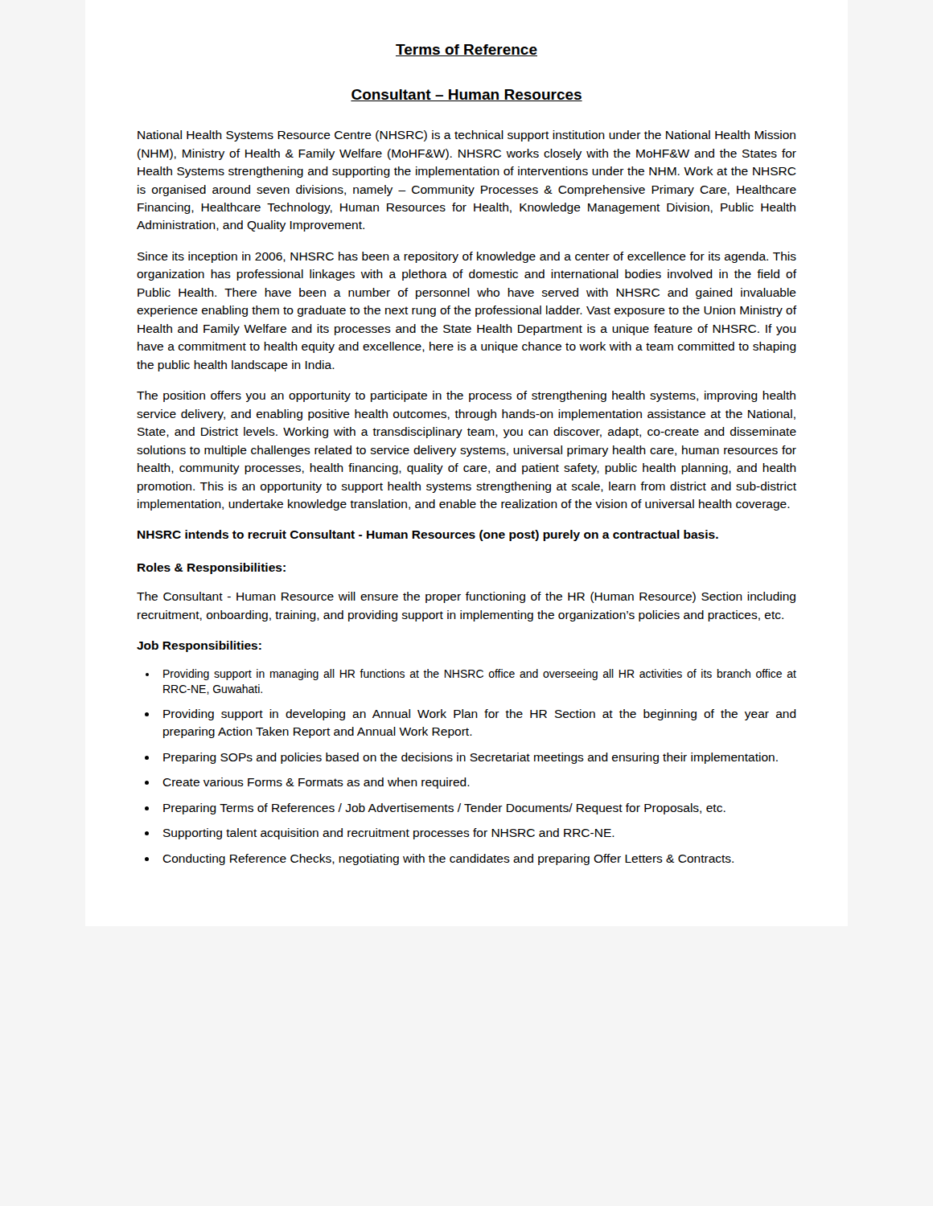Terms of Reference
Consultant – Human Resources
National Health Systems Resource Centre (NHSRC) is a technical support institution under the National Health Mission (NHM), Ministry of Health & Family Welfare (MoHF&W). NHSRC works closely with the MoHF&W and the States for Health Systems strengthening and supporting the implementation of interventions under the NHM. Work at the NHSRC is organised around seven divisions, namely – Community Processes & Comprehensive Primary Care, Healthcare Financing, Healthcare Technology, Human Resources for Health, Knowledge Management Division, Public Health Administration, and Quality Improvement.
Since its inception in 2006, NHSRC has been a repository of knowledge and a center of excellence for its agenda. This organization has professional linkages with a plethora of domestic and international bodies involved in the field of Public Health. There have been a number of personnel who have served with NHSRC and gained invaluable experience enabling them to graduate to the next rung of the professional ladder. Vast exposure to the Union Ministry of Health and Family Welfare and its processes and the State Health Department is a unique feature of NHSRC. If you have a commitment to health equity and excellence, here is a unique chance to work with a team committed to shaping the public health landscape in India.
The position offers you an opportunity to participate in the process of strengthening health systems, improving health service delivery, and enabling positive health outcomes, through hands-on implementation assistance at the National, State, and District levels. Working with a transdisciplinary team, you can discover, adapt, co-create and disseminate solutions to multiple challenges related to service delivery systems, universal primary health care, human resources for health, community processes, health financing, quality of care, and patient safety, public health planning, and health promotion. This is an opportunity to support health systems strengthening at scale, learn from district and sub-district implementation, undertake knowledge translation, and enable the realization of the vision of universal health coverage.
NHSRC intends to recruit Consultant - Human Resources (one post) purely on a contractual basis.
Roles & Responsibilities:
The Consultant - Human Resource will ensure the proper functioning of the HR (Human Resource) Section including recruitment, onboarding, training, and providing support in implementing the organization’s policies and practices, etc.
Job Responsibilities:
Providing support in managing all HR functions at the NHSRC office and overseeing all HR activities of its branch office at RRC-NE, Guwahati.
Providing support in developing an Annual Work Plan for the HR Section at the beginning of the year and preparing Action Taken Report and Annual Work Report.
Preparing SOPs and policies based on the decisions in Secretariat meetings and ensuring their implementation.
Create various Forms & Formats as and when required.
Preparing Terms of References / Job Advertisements / Tender Documents/ Request for Proposals, etc.
Supporting talent acquisition and recruitment processes for NHSRC and RRC-NE.
Conducting Reference Checks, negotiating with the candidates and preparing Offer Letters & Contracts.